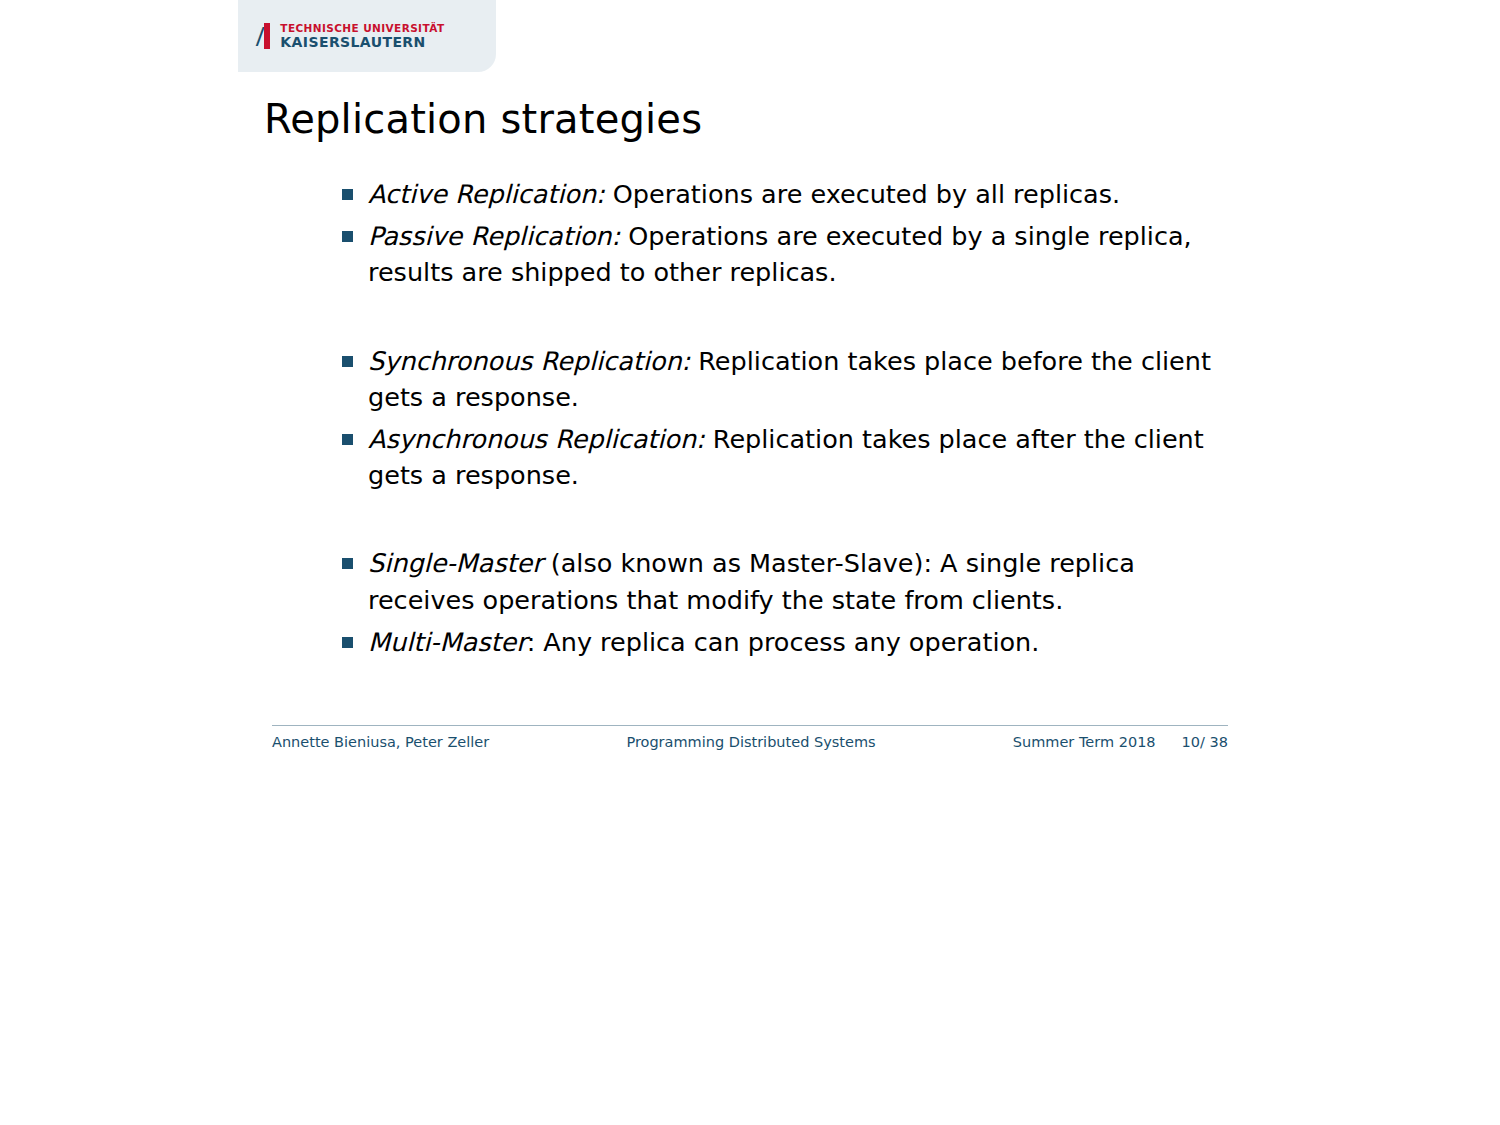/
TECHNISCHE UNIVERSITÄT
KAISERSLAUTERN
Replication strategies
Active Replication: Operations are executed by all replicas.
Passive Replication: Operations are executed by a single replica, results are shipped to other replicas.
Synchronous Replication: Replication takes place before the client gets a response.
Asynchronous Replication: Replication takes place after the client gets a response.
Single-Master (also known as Master-Slave): A single replica receives operations that modify the state from clients.
Multi-Master: Any replica can process any operation.
Annette Bieniusa, Peter Zeller
Programming Distributed Systems
Summer Term 201810/ 38